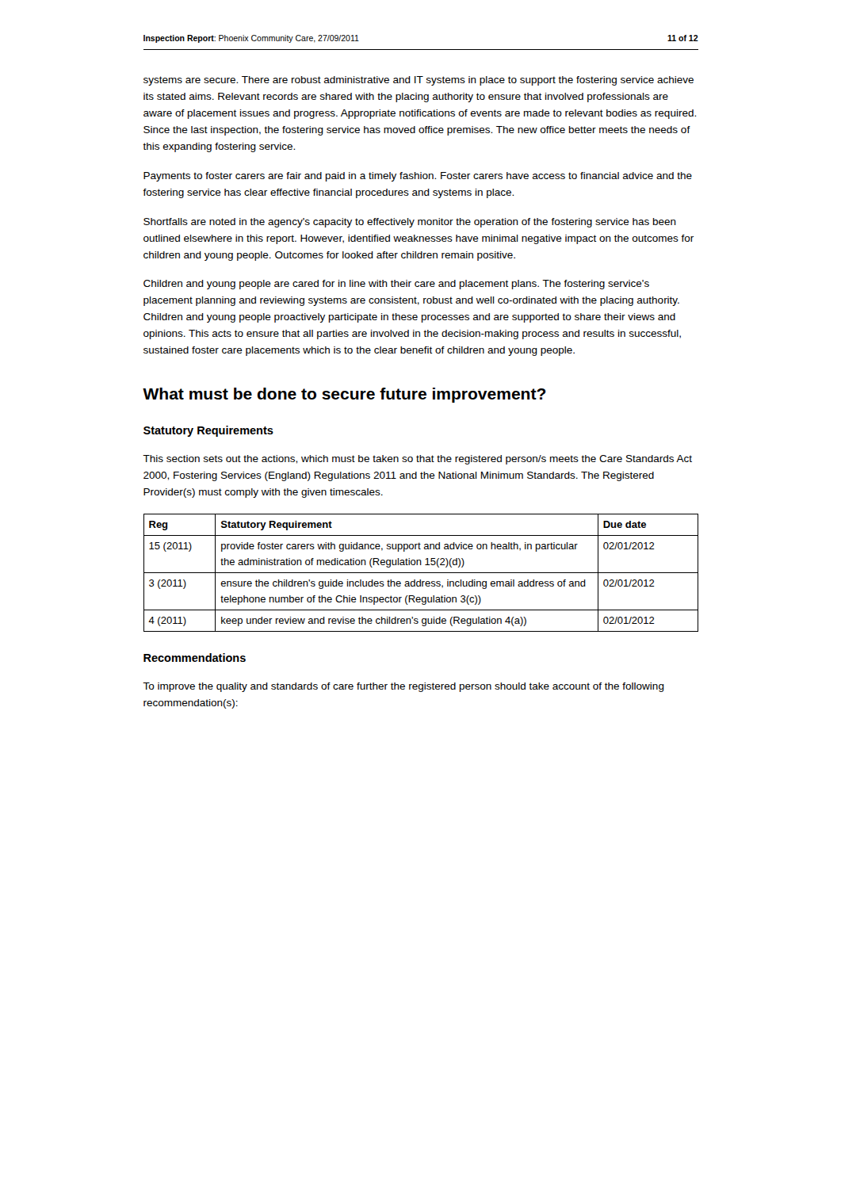Inspection Report: Phoenix Community Care, 27/09/2011
11 of 12
systems are secure. There are robust administrative and IT systems in place to support the fostering service achieve its stated aims. Relevant records are shared with the placing authority to ensure that involved professionals are aware of placement issues and progress. Appropriate notifications of events are made to relevant bodies as required. Since the last inspection, the fostering service has moved office premises. The new office better meets the needs of this expanding fostering service.
Payments to foster carers are fair and paid in a timely fashion. Foster carers have access to financial advice and the fostering service has clear effective financial procedures and systems in place.
Shortfalls are noted in the agency's capacity to effectively monitor the operation of the fostering service has been outlined elsewhere in this report. However, identified weaknesses have minimal negative impact on the outcomes for children and young people. Outcomes for looked after children remain positive.
Children and young people are cared for in line with their care and placement plans. The fostering service's placement planning and reviewing systems are consistent, robust and well co-ordinated with the placing authority. Children and young people proactively participate in these processes and are supported to share their views and opinions. This acts to ensure that all parties are involved in the decision-making process and results in successful, sustained foster care placements which is to the clear benefit of children and young people.
What must be done to secure future improvement?
Statutory Requirements
This section sets out the actions, which must be taken so that the registered person/s meets the Care Standards Act 2000, Fostering Services (England) Regulations 2011 and the National Minimum Standards. The Registered Provider(s) must comply with the given timescales.
| Reg | Statutory Requirement | Due date |
| --- | --- | --- |
| 15 (2011) | provide foster carers with guidance, support and advice on health, in particular the administration of medication (Regulation 15(2)(d)) | 02/01/2012 |
| 3 (2011) | ensure the children's guide includes the address, including email address of and telephone number of the Chie Inspector (Regulation 3(c)) | 02/01/2012 |
| 4 (2011) | keep under review and revise the children's guide (Regulation 4(a)) | 02/01/2012 |
Recommendations
To improve the quality and standards of care further the registered person should take account of the following recommendation(s):